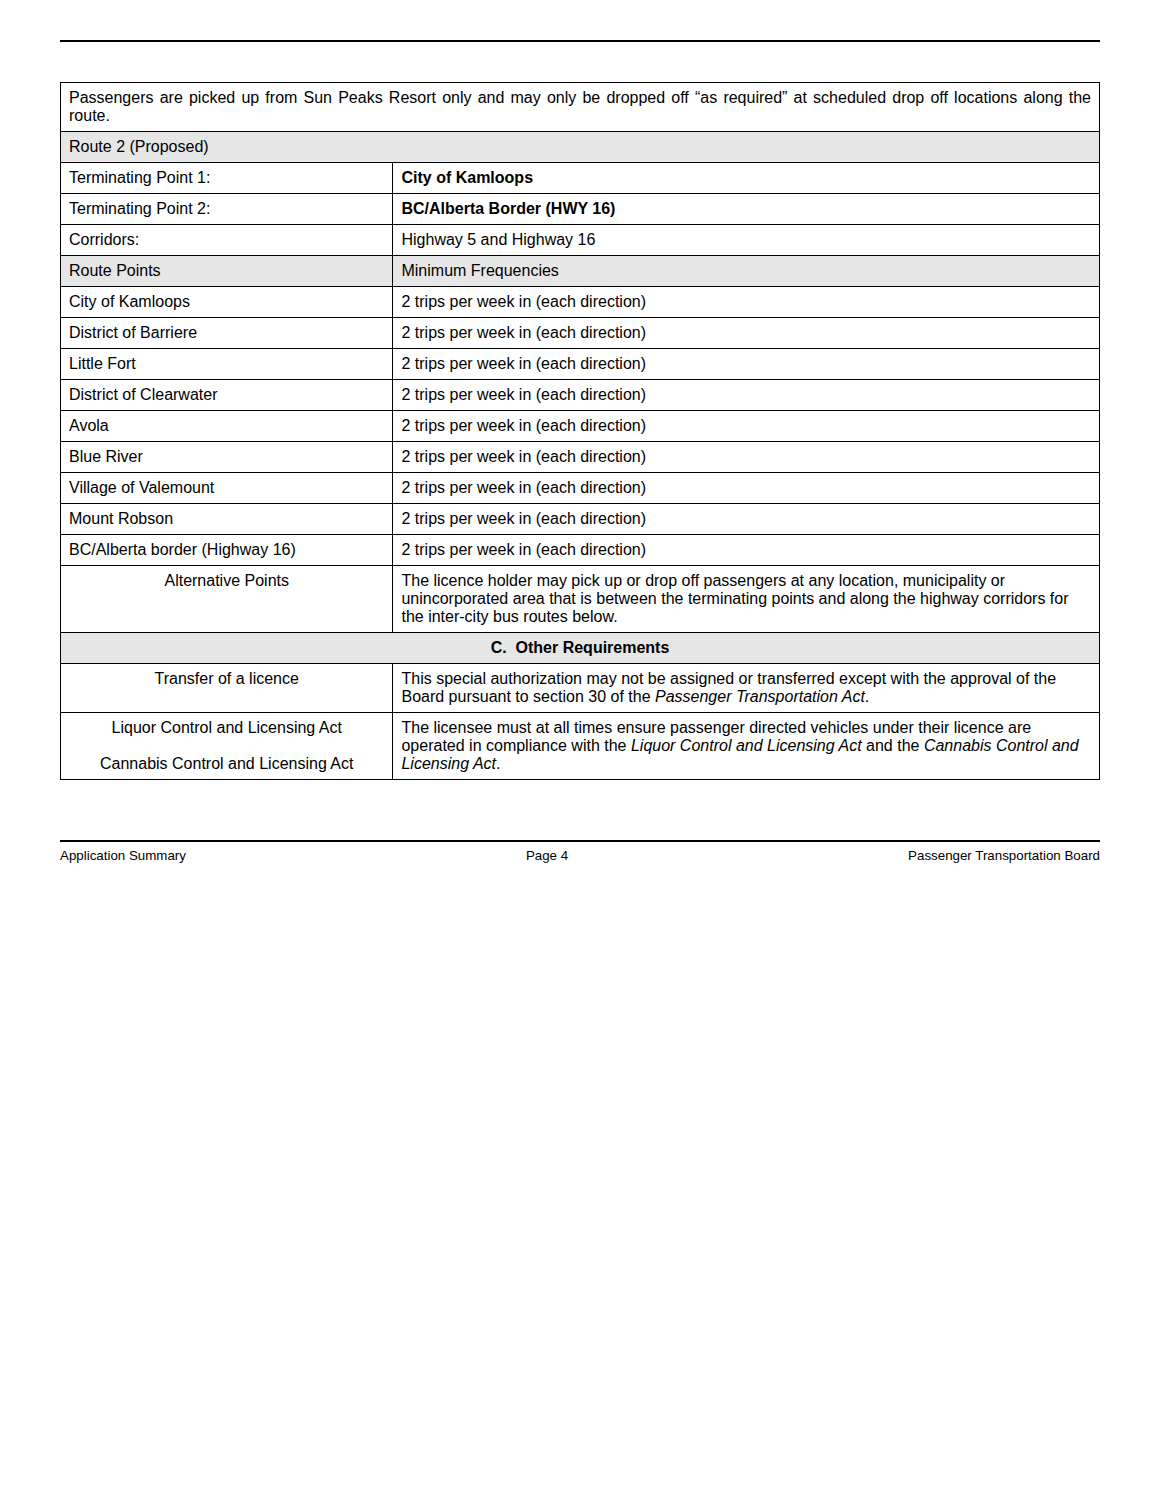| Passengers are picked up from Sun Peaks Resort only and may only be dropped off “as required” at scheduled drop off locations along the route. |
| Route 2 (Proposed) |
| Terminating Point 1: | City of Kamloops |
| Terminating Point 2: | BC/Alberta Border (HWY 16) |
| Corridors: | Highway 5 and Highway 16 |
| Route Points | Minimum Frequencies |
| City of Kamloops | 2 trips per week in (each direction) |
| District of Barriere | 2 trips per week in (each direction) |
| Little Fort | 2 trips per week in (each direction) |
| District of Clearwater | 2 trips per week in (each direction) |
| Avola | 2 trips per week in (each direction) |
| Blue River | 2 trips per week in (each direction) |
| Village of Valemount | 2 trips per week in (each direction) |
| Mount Robson | 2 trips per week in (each direction) |
| BC/Alberta border (Highway 16) | 2 trips per week in (each direction) |
| Alternative Points | The licence holder may pick up or drop off passengers at any location, municipality or unincorporated area that is between the terminating points and along the highway corridors for the inter-city bus routes below. |
| C. Other Requirements |
| Transfer of a licence | This special authorization may not be assigned or transferred except with the approval of the Board pursuant to section 30 of the Passenger Transportation Act . |
| Liquor Control and Licensing Act Cannabis Control and Licensing Act | The licensee must at all times ensure passenger directed vehicles under their licence are operated in compliance with the Liquor Control and Licensing Act and the Cannabis Control and Licensing Act . |
Application Summary Page 4 Passenger Transportation Board